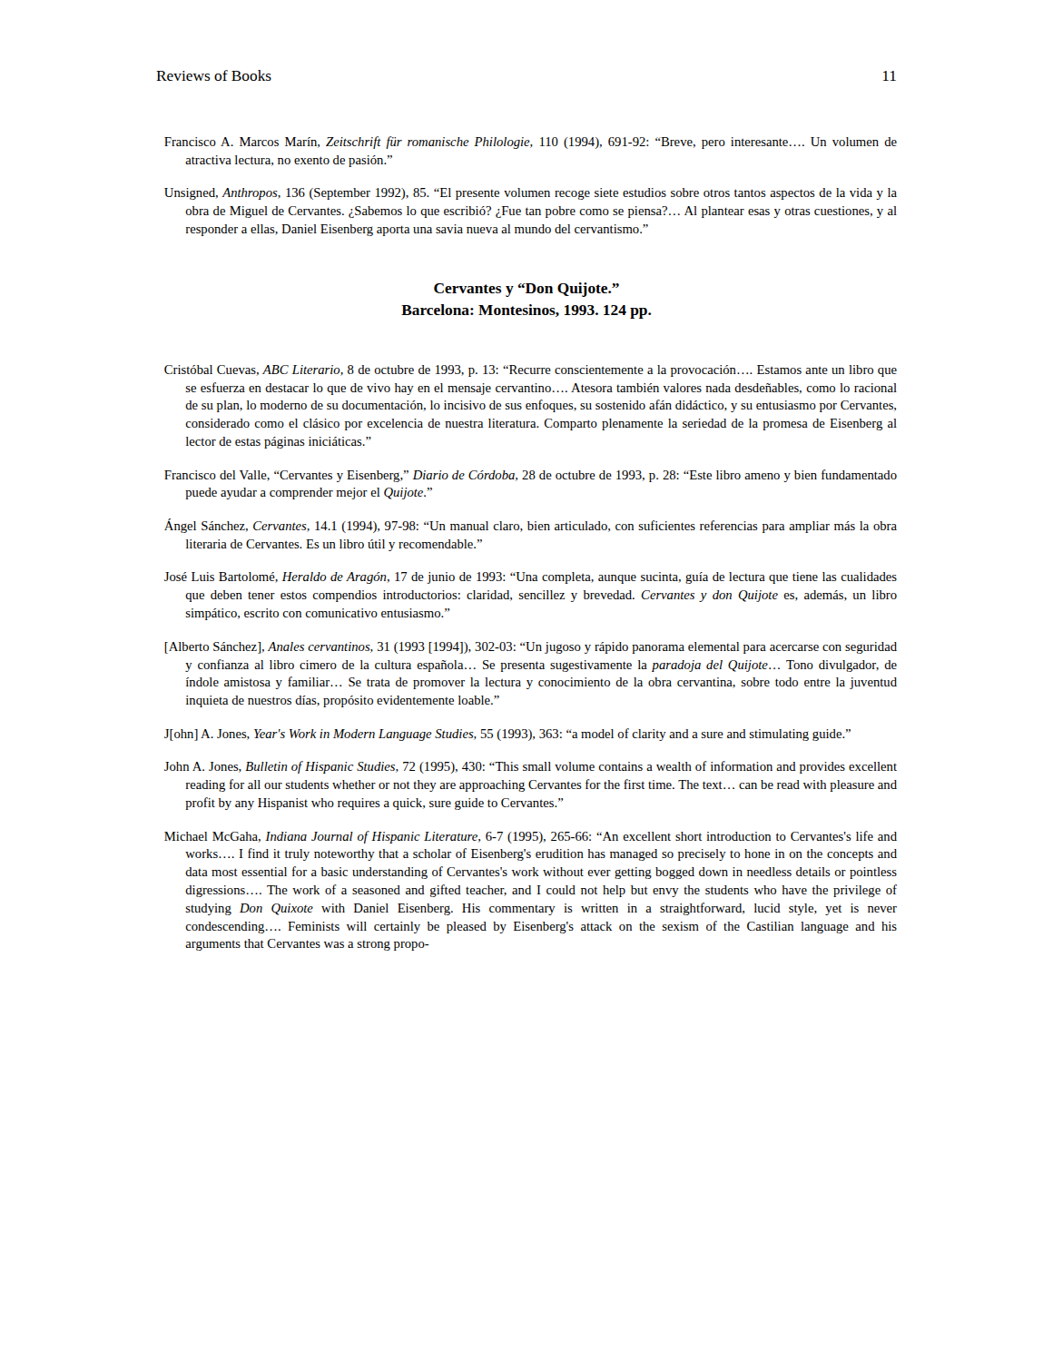Reviews of Books 11
Francisco A. Marcos Marín, Zeitschrift für romanische Philologie, 110 (1994), 691-92: “Breve, pero interesante…. Un volumen de atractiva lectura, no exento de pasión.”
Unsigned, Anthropos, 136 (September 1992), 85. “El presente volumen recoge siete estudios sobre otros tantos aspectos de la vida y la obra de Miguel de Cervantes. ¿Sabemos lo que escribió? ¿Fue tan pobre como se piensa?… Al plantear esas y otras cuestiones, y al responder a ellas, Daniel Eisenberg aporta una savia nueva al mundo del cervantismo.”
Cervantes y “Don Quijote.”
Barcelona: Montesinos, 1993. 124 pp.
Cristóbal Cuevas, ABC Literario, 8 de octubre de 1993, p. 13: “Recurre conscientemente a la provocación…. Estamos ante un libro que se esfuerza en destacar lo que de vivo hay en el mensaje cervantino…. Atesora también valores nada desdeñables, como lo racional de su plan, lo moderno de su documentación, lo incisivo de sus enfoques, su sostenido afán didáctico, y su entusiasmo por Cervantes, considerado como el clásico por excelencia de nuestra literatura. Comparto plenamente la seriedad de la promesa de Eisenberg al lector de estas páginas iniciáticas.”
Francisco del Valle, “Cervantes y Eisenberg,” Diario de Córdoba, 28 de octubre de 1993, p. 28: “Este libro ameno y bien fundamentado puede ayudar a comprender mejor el Quijote.”
Ángel Sánchez, Cervantes, 14.1 (1994), 97-98: “Un manual claro, bien articulado, con suficientes referencias para ampliar más la obra literaria de Cervantes. Es un libro útil y recomendable.”
José Luis Bartolomé, Heraldo de Aragón, 17 de junio de 1993: “Una completa, aunque sucinta, guía de lectura que tiene las cualidades que deben tener estos compendios introductorios: claridad, sencillez y brevedad. Cervantes y don Quijote es, además, un libro simpático, escrito con comunicativo entusiasmo.”
[Alberto Sánchez], Anales cervantinos, 31 (1993 [1994]), 302-03: “Un jugoso y rápido panorama elemental para acercarse con seguridad y confianza al libro cimero de la cultura española… Se presenta sugestivamente la paradoja del Quijote… Tono divulgador, de índole amistosa y familiar… Se trata de promover la lectura y conocimiento de la obra cervantina, sobre todo entre la juventud inquieta de nuestros días, propósito evidentemente loable.”
J[ohn] A. Jones, Year's Work in Modern Language Studies, 55 (1993), 363: “a model of clarity and a sure and stimulating guide.”
John A. Jones, Bulletin of Hispanic Studies, 72 (1995), 430: “This small volume contains a wealth of information and provides excellent reading for all our students whether or not they are approaching Cervantes for the first time. The text… can be read with pleasure and profit by any Hispanist who requires a quick, sure guide to Cervantes.”
Michael McGaha, Indiana Journal of Hispanic Literature, 6-7 (1995), 265-66: “An excellent short introduction to Cervantes's life and works…. I find it truly noteworthy that a scholar of Eisenberg's erudition has managed so precisely to hone in on the concepts and data most essential for a basic understanding of Cervantes's work without ever getting bogged down in needless details or pointless digressions…. The work of a seasoned and gifted teacher, and I could not help but envy the students who have the privilege of studying Don Quixote with Daniel Eisenberg. His commentary is written in a straightforward, lucid style, yet is never condescending…. Feminists will certainly be pleased by Eisenberg's attack on the sexism of the Castilian language and his arguments that Cervantes was a strong propo-